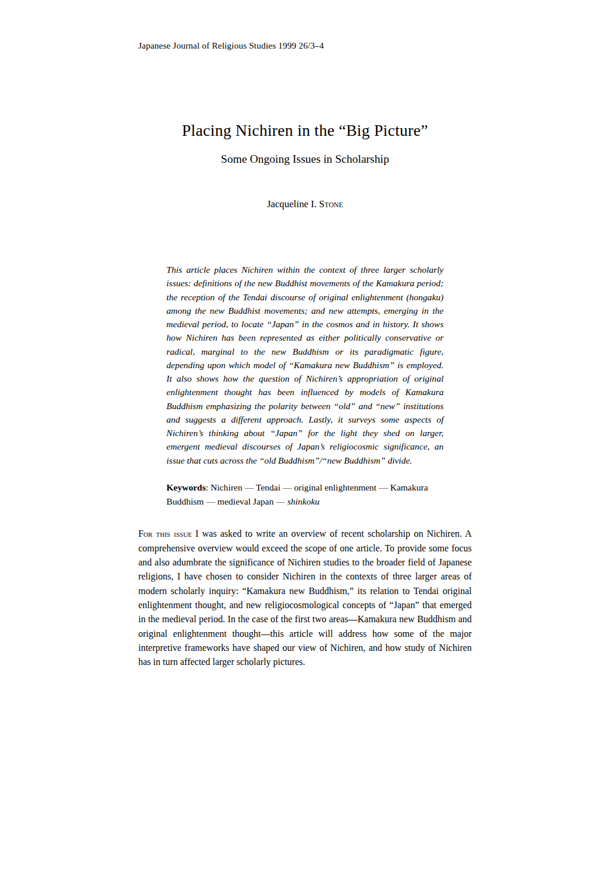Japanese Journal of Religious Studies 1999 26/3–4
Placing Nichiren in the “Big Picture”
Some Ongoing Issues in Scholarship
Jacqueline I. Stone
This article places Nichiren within the context of three larger scholarly issues: definitions of the new Buddhist movements of the Kamakura period; the reception of the Tendai discourse of original enlightenment (hongaku) among the new Buddhist movements; and new attempts, emerging in the medieval period, to locate “Japan” in the cosmos and in history. It shows how Nichiren has been represented as either politically conservative or radical, marginal to the new Buddhism or its paradigmatic figure, depending upon which model of “Kamakura new Buddhism” is employed. It also shows how the question of Nichiren’s appropriation of original enlightenment thought has been influenced by models of Kamakura Buddhism emphasizing the polarity between “old” and “new” institutions and suggests a different approach. Lastly, it surveys some aspects of Nichiren’s thinking about “Japan” for the light they shed on larger, emergent medieval discourses of Japan’s religiocosmic significance, an issue that cuts across the “old Buddhism”/“new Buddhism” divide.
Keywords: Nichiren — Tendai — original enlightenment — Kamakura Buddhism — medieval Japan — shinkoku
For this issue I was asked to write an overview of recent scholarship on Nichiren. A comprehensive overview would exceed the scope of one article. To provide some focus and also adumbrate the significance of Nichiren studies to the broader field of Japanese religions, I have chosen to consider Nichiren in the contexts of three larger areas of modern scholarly inquiry: “Kamakura new Buddhism,” its relation to Tendai original enlightenment thought, and new religiocosmological concepts of “Japan” that emerged in the medieval period. In the case of the first two areas—Kamakura new Buddhism and original enlightenment thought—this article will address how some of the major interpretive frameworks have shaped our view of Nichiren, and how study of Nichiren has in turn affected larger scholarly pictures.